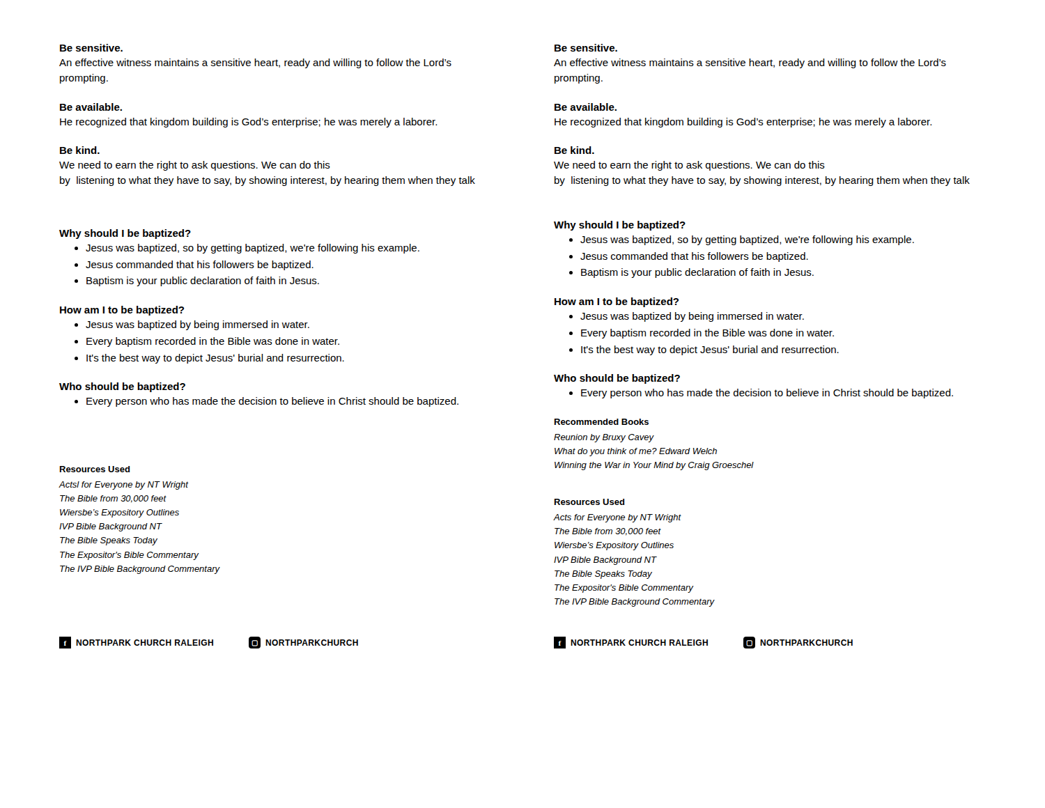Be sensitive.
An effective witness maintains a sensitive heart, ready and willing to follow the Lord’s prompting.
Be available.
He recognized that kingdom building is God’s enterprise; he was merely a laborer.
Be kind.
We need to earn the right to ask questions. We can do this
by listening to what they have to say, by showing interest, by hearing them when they talk
Why should I be baptized?
Jesus was baptized, so by getting baptized, we're following his example.
Jesus commanded that his followers be baptized.
Baptism is your public declaration of faith in Jesus.
How am I to be baptized?
Jesus was baptized by being immersed in water.
Every baptism recorded in the Bible was done in water.
It's the best way to depict Jesus' burial and resurrection.
Who should be baptized?
Every person who has made the decision to believe in Christ should be baptized.
Resources Used
Actsl for Everyone by NT Wright
The Bible from 30,000 feet
Wiersbe’s Expository Outlines
IVP Bible Background NT
The Bible Speaks Today
The Expositor's Bible Commentary
The IVP Bible Background Commentary
f NORTHPARK CHURCH RALEIGH
▢ NORTHPARKCHURCH
Be sensitive.
An effective witness maintains a sensitive heart, ready and willing to follow the Lord’s prompting.
Be available.
He recognized that kingdom building is God’s enterprise; he was merely a laborer.
Be kind.
We need to earn the right to ask questions. We can do this
by listening to what they have to say, by showing interest, by hearing them when they talk
Why should I be baptized?
Jesus was baptized, so by getting baptized, we're following his example.
Jesus commanded that his followers be baptized.
Baptism is your public declaration of faith in Jesus.
How am I to be baptized?
Jesus was baptized by being immersed in water.
Every baptism recorded in the Bible was done in water.
It's the best way to depict Jesus' burial and resurrection.
Who should be baptized?
Every person who has made the decision to believe in Christ should be baptized.
Recommended Books
Reunion by Bruxy Cavey
What do you think of me? Edward Welch
Winning the War in Your Mind by Craig Groeschel
Resources Used
Acts for Everyone by NT Wright
The Bible from 30,000 feet
Wiersbe’s Expository Outlines
IVP Bible Background NT
The Bible Speaks Today
The Expositor's Bible Commentary
The IVP Bible Background Commentary
f NORTHPARK CHURCH RALEIGH
▢ NORTHPARKCHURCH